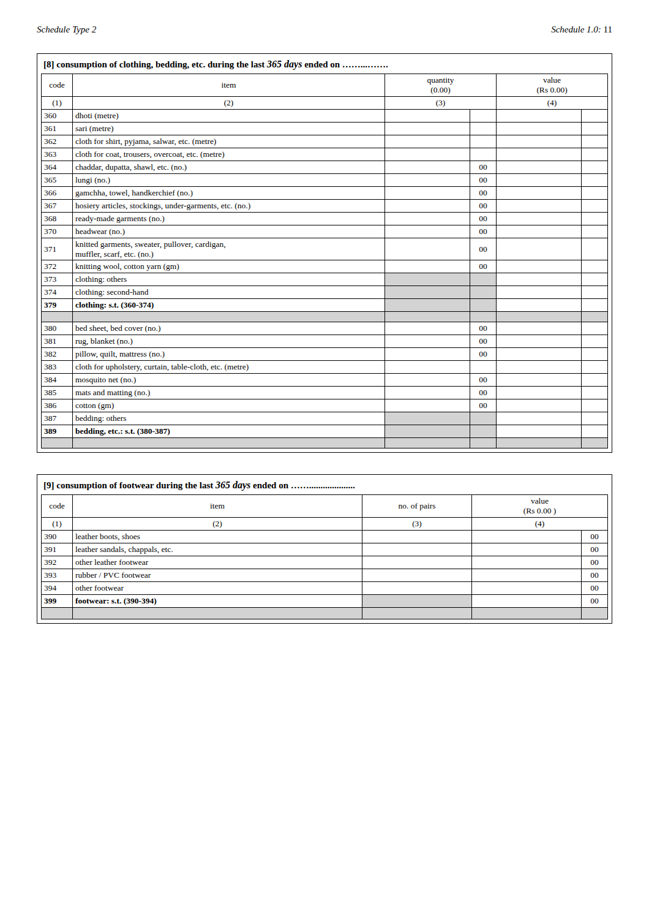Schedule Type 2
Schedule 1.0: 11
[8] consumption of clothing, bedding, etc. during the last 365 days ended on ……...…….
| code | item | quantity (0.00) | value (Rs 0.00) |
| --- | --- | --- | --- |
| (1) | (2) | (3) | (4) |
| 360 | dhoti (metre) | | | | |
| 361 | sari (metre) | | | | |
| 362 | cloth for shirt, pyjama, salwar, etc. (metre) | | | | |
| 363 | cloth for coat, trousers, overcoat, etc. (metre) | | | | |
| 364 | chaddar, dupatta, shawl, etc. (no.) | | 00 | | |
| 365 | lungi (no.) | | 00 | | |
| 366 | gamchha, towel, handkerchief (no.) | | 00 | | |
| 367 | hosiery articles, stockings, under-garments, etc. (no.) | | 00 | | |
| 368 | ready-made garments (no.) | | 00 | | |
| 370 | headwear (no.) | | 00 | | |
| 371 | knitted garments, sweater, pullover, cardigan, muffler, scarf, etc. (no.) | | 00 | | |
| 372 | knitting wool, cotton yarn (gm) | | 00 | | |
| 373 | clothing: others | | | | |
| 374 | clothing: second-hand | | | | |
| 379 | clothing: s.t. (360-374) | | | | |
| 380 | bed sheet, bed cover (no.) | | 00 | | |
| 381 | rug, blanket (no.) | | 00 | | |
| 382 | pillow, quilt, mattress (no.) | | 00 | | |
| 383 | cloth for upholstery, curtain, table-cloth, etc. (metre) | | | | |
| 384 | mosquito net (no.) | | 00 | | |
| 385 | mats and matting (no.) | | 00 | | |
| 386 | cotton (gm) | | 00 | | |
| 387 | bedding: others | | | | |
| 389 | bedding, etc.: s.t. (380-387) | | | | |
[9] consumption of footwear during the last 365 days ended on ……....................
| code | item | no. of pairs | value (Rs 0.00 ) |
| --- | --- | --- | --- |
| (1) | (2) | (3) | (4) |
| 390 | leather boots, shoes | | | 00 |
| 391 | leather sandals, chappals, etc. | | | 00 |
| 392 | other leather footwear | | | 00 |
| 393 | rubber / PVC footwear | | | 00 |
| 394 | other footwear | | | 00 |
| 399 | footwear: s.t. (390-394) | | | 00 |